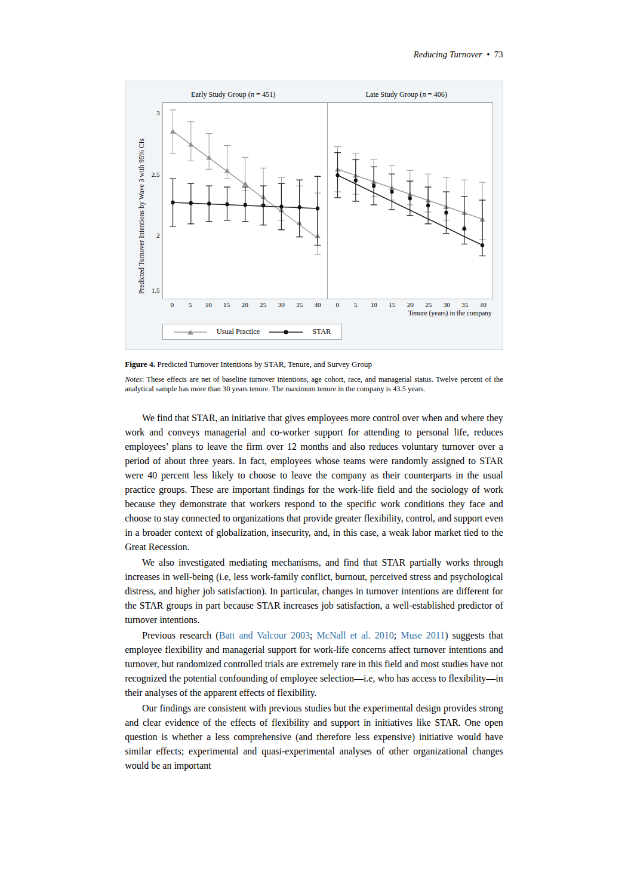Reducing Turnover•73
Predicted Turnover Intentions by Wave 3 with 95% CIs
Early Study Group (n = 451)
Late Study Group (n = 406)
3 2.5 2 1.5
0 5 10 15 20 25 30 35 40
0 5 10 15 20 25 30 35 40
Tenure (years) in the company
| | Usual Practice | | STAR |
Figure 4. Predicted Turnover Intentions by STAR, Tenure, and Survey Group
Notes: These effects are net of baseline turnover intentions, age cohort, race, and managerial status. Twelve percent of the analytical sample has more than 30 years tenure. The maximum tenure in the company is 43.5 years.
We find that STAR, an initiative that gives employees more control over when and where they work and conveys managerial and co-worker support for attending to personal life, reduces employees’ plans to leave the firm over 12 months and also reduces voluntary turnover over a period of about three years. In fact, employees whose teams were randomly assigned to STAR were 40 percent less likely to choose to leave the company as their counterparts in the usual practice groups. These are important findings for the work-life field and the sociology of work because they demonstrate that workers respond to the specific work conditions they face and choose to stay connected to organizations that provide greater flexibility, control, and support even in a broader context of globalization, insecurity, and, in this case, a weak labor market tied to the Great Recession.
We also investigated mediating mechanisms, and find that STAR partially works through increases in well-being (i.e, less work-family conflict, burnout, perceived stress and psychological distress, and higher job satisfaction). In particular, changes in turnover intentions are different for the STAR groups in part because STAR increases job satisfaction, a well-established predictor of turnover intentions.
Previous research (Batt and Valcour 2003; McNall et al. 2010; Muse 2011) suggests that employee flexibility and managerial support for work-life concerns affect turnover intentions and turnover, but randomized controlled trials are extremely rare in this field and most studies have not recognized the potential confounding of employee selection—i.e, who has access to flexibility—in their analyses of the apparent effects of flexibility.
Our findings are consistent with previous studies but the experimental design provides strong and clear evidence of the effects of flexibility and support in initiatives like STAR. One open question is whether a less comprehensive (and therefore less expensive) initiative would have similar effects; experimental and quasi-experimental analyses of other organizational changes would be an important